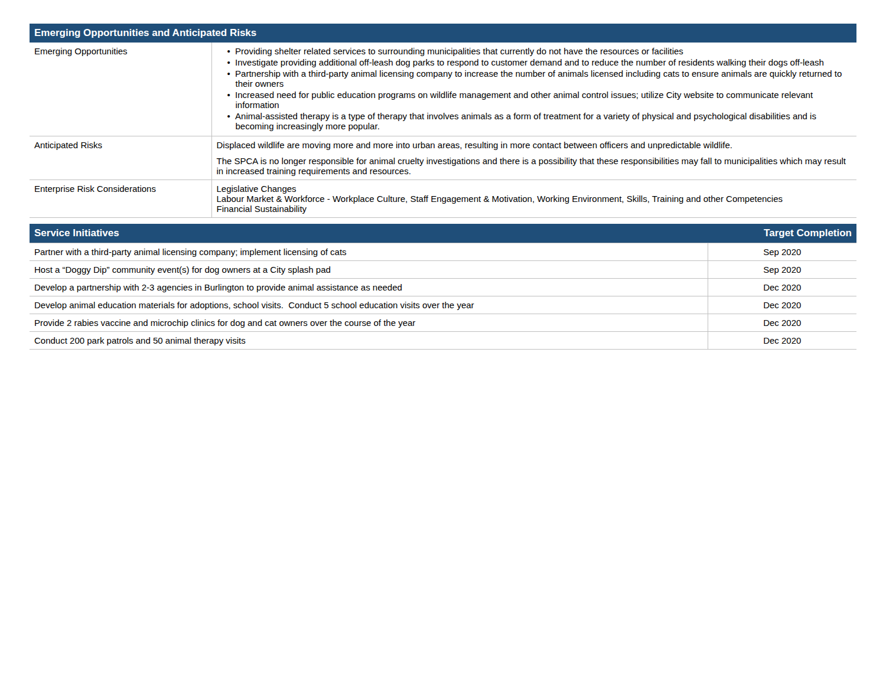| Emerging Opportunities and Anticipated Risks |
| Emerging Opportunities | Providing shelter related services to surrounding municipalities that currently do not have the resources or facilities Investigate providing additional off-leash dog parks to respond to customer demand and to reduce the number of residents walking their dogs off-leash Partnership with a third-party animal licensing company to increase the number of animals licensed including cats to ensure animals are quickly returned to their owners Increased need for public education programs on wildlife management and other animal control issues; utilize City website to communicate relevant information Animal-assisted therapy is a type of therapy that involves animals as a form of treatment for a variety of physical and psychological disabilities and is becoming increasingly more popular. |
| Anticipated Risks | Displaced wildlife are moving more and more into urban areas, resulting in more contact between officers and unpredictable wildlife. The SPCA is no longer responsible for animal cruelty investigations and there is a possibility that these responsibilities may fall to municipalities which may result in increased training requirements and resources. |
| Enterprise Risk Considerations | Legislative Changes Labour Market & Workforce - Workplace Culture, Staff Engagement & Motivation, Working Environment, Skills, Training and other Competencies Financial Sustainability |
| Service Initiatives | Target Completion |
| Partner with a third-party animal licensing company; implement licensing of cats | Sep 2020 |
| Host a “Doggy Dip” community event(s) for dog owners at a City splash pad | Sep 2020 |
| Develop a partnership with 2-3 agencies in Burlington to provide animal assistance as needed | Dec 2020 |
| Develop animal education materials for adoptions, school visits. Conduct 5 school education visits over the year | Dec 2020 |
| Provide 2 rabies vaccine and microchip clinics for dog and cat owners over the course of the year | Dec 2020 |
| Conduct 200 park patrols and 50 animal therapy visits | Dec 2020 |